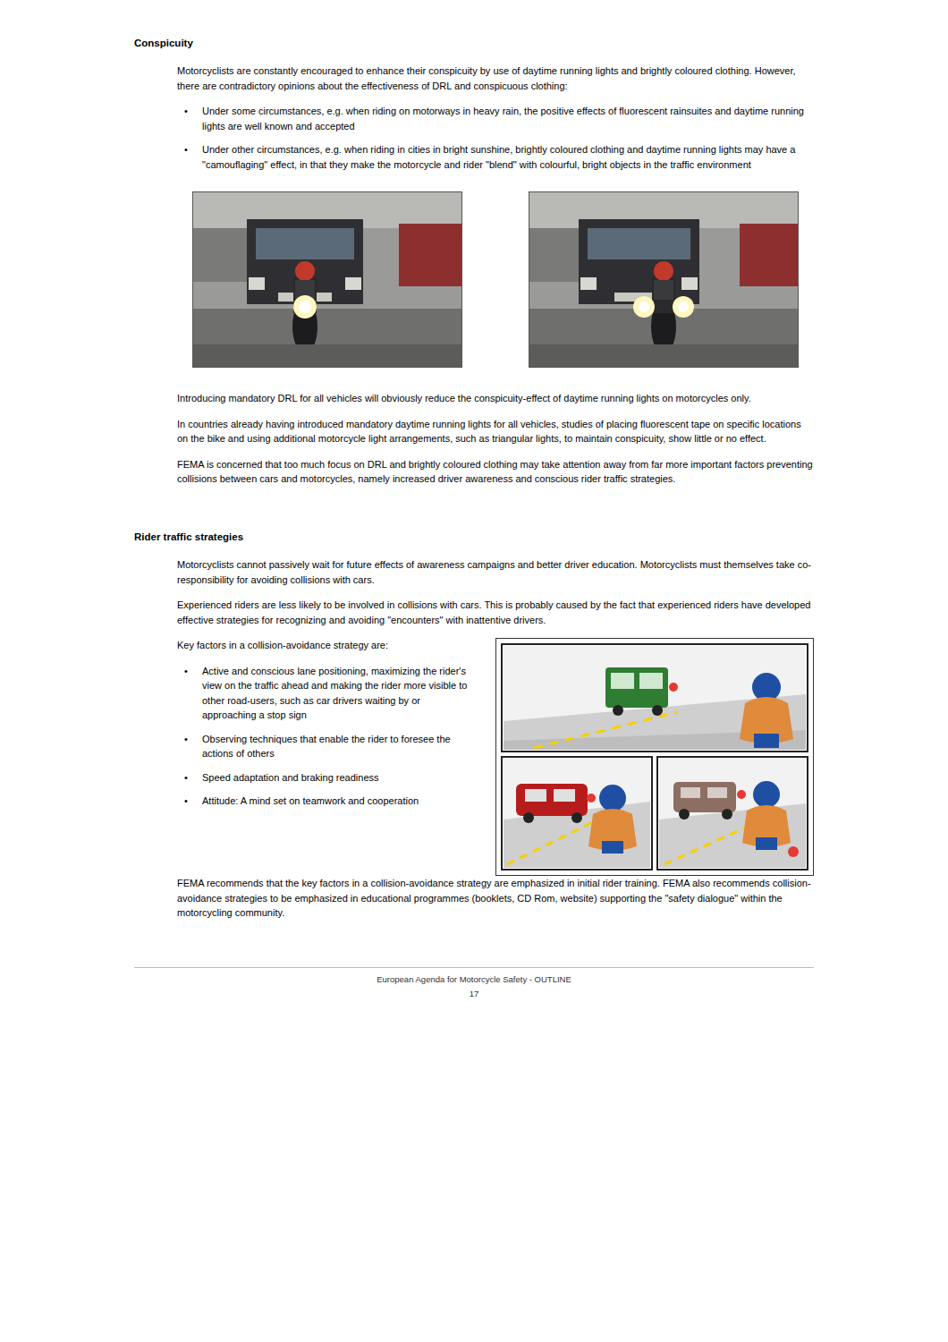Conspicuity
Motorcyclists are constantly encouraged to enhance their conspicuity by use of daytime running lights and brightly coloured clothing. However, there are contradictory opinions about the effectiveness of DRL and conspicuous clothing:
Under some circumstances, e.g. when riding on motorways in heavy rain, the positive effects of fluorescent rainsuites and daytime running lights are well known and accepted
Under other circumstances, e.g. when riding in cities in bright sunshine, brightly coloured clothing and daytime running lights may have a "camouflaging" effect, in that they make the motorcycle and rider "blend" with colourful, bright objects in the traffic environment
Introducing mandatory DRL for all vehicles will obviously reduce the conspicuity-effect of daytime running lights on motorcycles only.
In countries already having introduced mandatory daytime running lights for all vehicles, studies of placing fluorescent tape on specific locations on the bike and using additional motorcycle light arrangements, such as triangular lights, to maintain conspicuity, show little or no effect.
FEMA is concerned that too much focus on DRL and brightly coloured clothing may take attention away from far more important factors preventing collisions between cars and motorcycles, namely increased driver awareness and conscious rider traffic strategies.
Rider traffic strategies
Motorcyclists cannot passively wait for future effects of awareness campaigns and better driver education. Motorcyclists must themselves take co-responsibility for avoiding collisions with cars.
Experienced riders are less likely to be involved in collisions with cars. This is probably caused by the fact that experienced riders have developed effective strategies for recognizing and avoiding "encounters" with inattentive drivers.
Key factors in a collision-avoidance strategy are:
Active and conscious lane positioning, maximizing the rider's view on the traffic ahead and making the rider more visible to other road-users, such as car drivers waiting by or approaching a stop sign
Observing techniques that enable the rider to foresee the actions of others
Speed adaptation and braking readiness
Attitude: A mind set on teamwork and cooperation
FEMA recommends that the key factors in a collision-avoidance strategy are emphasized in initial rider training. FEMA also recommends collision-avoidance strategies to be emphasized in educational programmes (booklets, CD Rom, website) supporting the "safety dialogue" within the motorcycling community.
European Agenda for Motorcycle Safety - OUTLINE 17